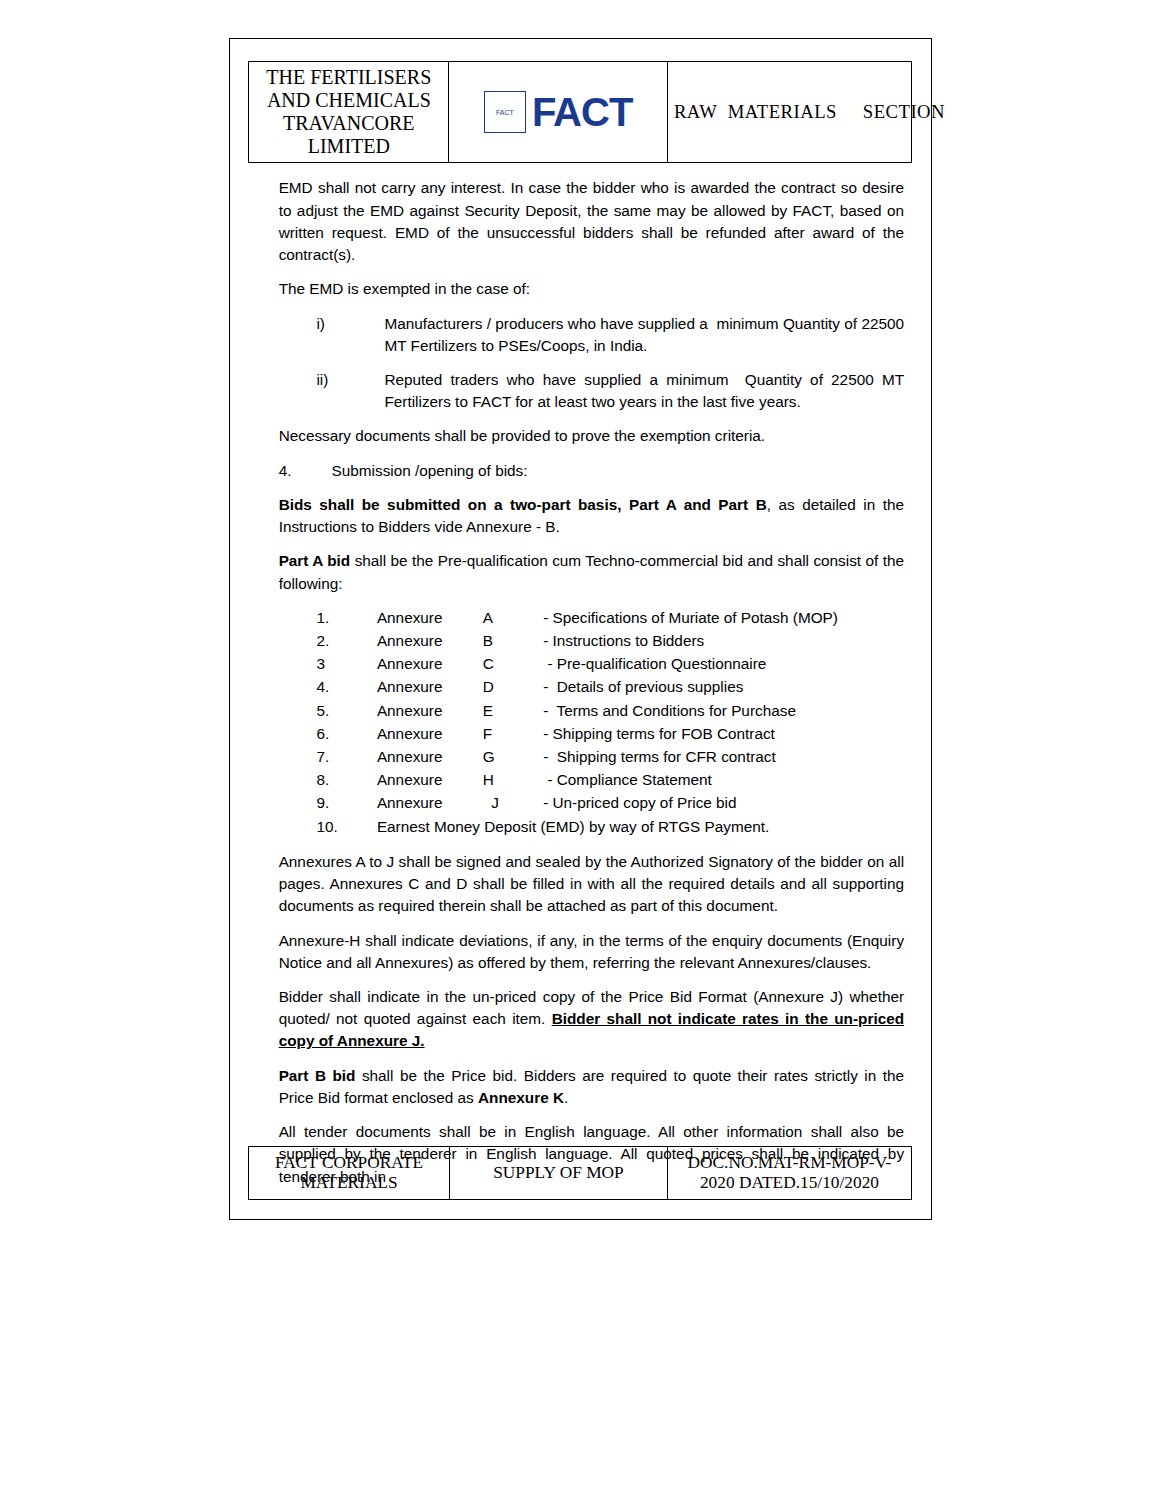| THE FERTILISERS AND CHEMICALS TRAVANCORE LIMITED | FACT FACT | RAW MATERIALS SECTION |
EMD shall not carry any interest. In case the bidder who is awarded the contract so desire to adjust the EMD against Security Deposit, the same may be allowed by FACT, based on written request. EMD of the unsuccessful bidders shall be refunded after award of the contract(s).
The EMD is exempted in the case of:
i)
Manufacturers / producers who have supplied a minimum Quantity of 22500 MT Fertilizers to PSEs/Coops, in India.
ii)
Reputed traders who have supplied a minimum Quantity of 22500 MT Fertilizers to FACT for at least two years in the last five years.
Necessary documents shall be provided to prove the exemption criteria.
4.
Submission /opening of bids:
Bids shall be submitted on a two-part basis, Part A and Part B, as detailed in the Instructions to Bidders vide Annexure - B.
Part A bid shall be the Pre-qualification cum Techno-commercial bid and shall consist of the following:
| 1. | Annexure | A | - Specifications of Muriate of Potash (MOP) |
| 2. | Annexure | B | - Instructions to Bidders |
| 3 | Annexure | C | - Pre-qualification Questionnaire |
| 4. | Annexure | D | - Details of previous supplies |
| 5. | Annexure | E | - Terms and Conditions for Purchase |
| 6. | Annexure | F | - Shipping terms for FOB Contract |
| 7. | Annexure | G | - Shipping terms for CFR contract |
| 8. | Annexure | H | - Compliance Statement |
| 9. | Annexure | J | - Un-priced copy of Price bid |
| 10. | Earnest Money Deposit (EMD) by way of RTGS Payment. |
Annexures A to J shall be signed and sealed by the Authorized Signatory of the bidder on all pages. Annexures C and D shall be filled in with all the required details and all supporting documents as required therein shall be attached as part of this document.
Annexure-H shall indicate deviations, if any, in the terms of the enquiry documents (Enquiry Notice and all Annexures) as offered by them, referring the relevant Annexures/clauses.
Bidder shall indicate in the un-priced copy of the Price Bid Format (Annexure J) whether quoted/ not quoted against each item. Bidder shall not indicate rates in the un-priced copy of Annexure J.
Part B bid shall be the Price bid. Bidders are required to quote their rates strictly in the Price Bid format enclosed as Annexure K.
All tender documents shall be in English language. All other information shall also be supplied by the tenderer in English language. All quoted prices shall be indicated by tenderer both in
| FACT CORPORATE MATERIALS | SUPPLY OF MOP | DOC.NO.MAT-RM-MOP-V-2020 DATED.15/10/2020 |